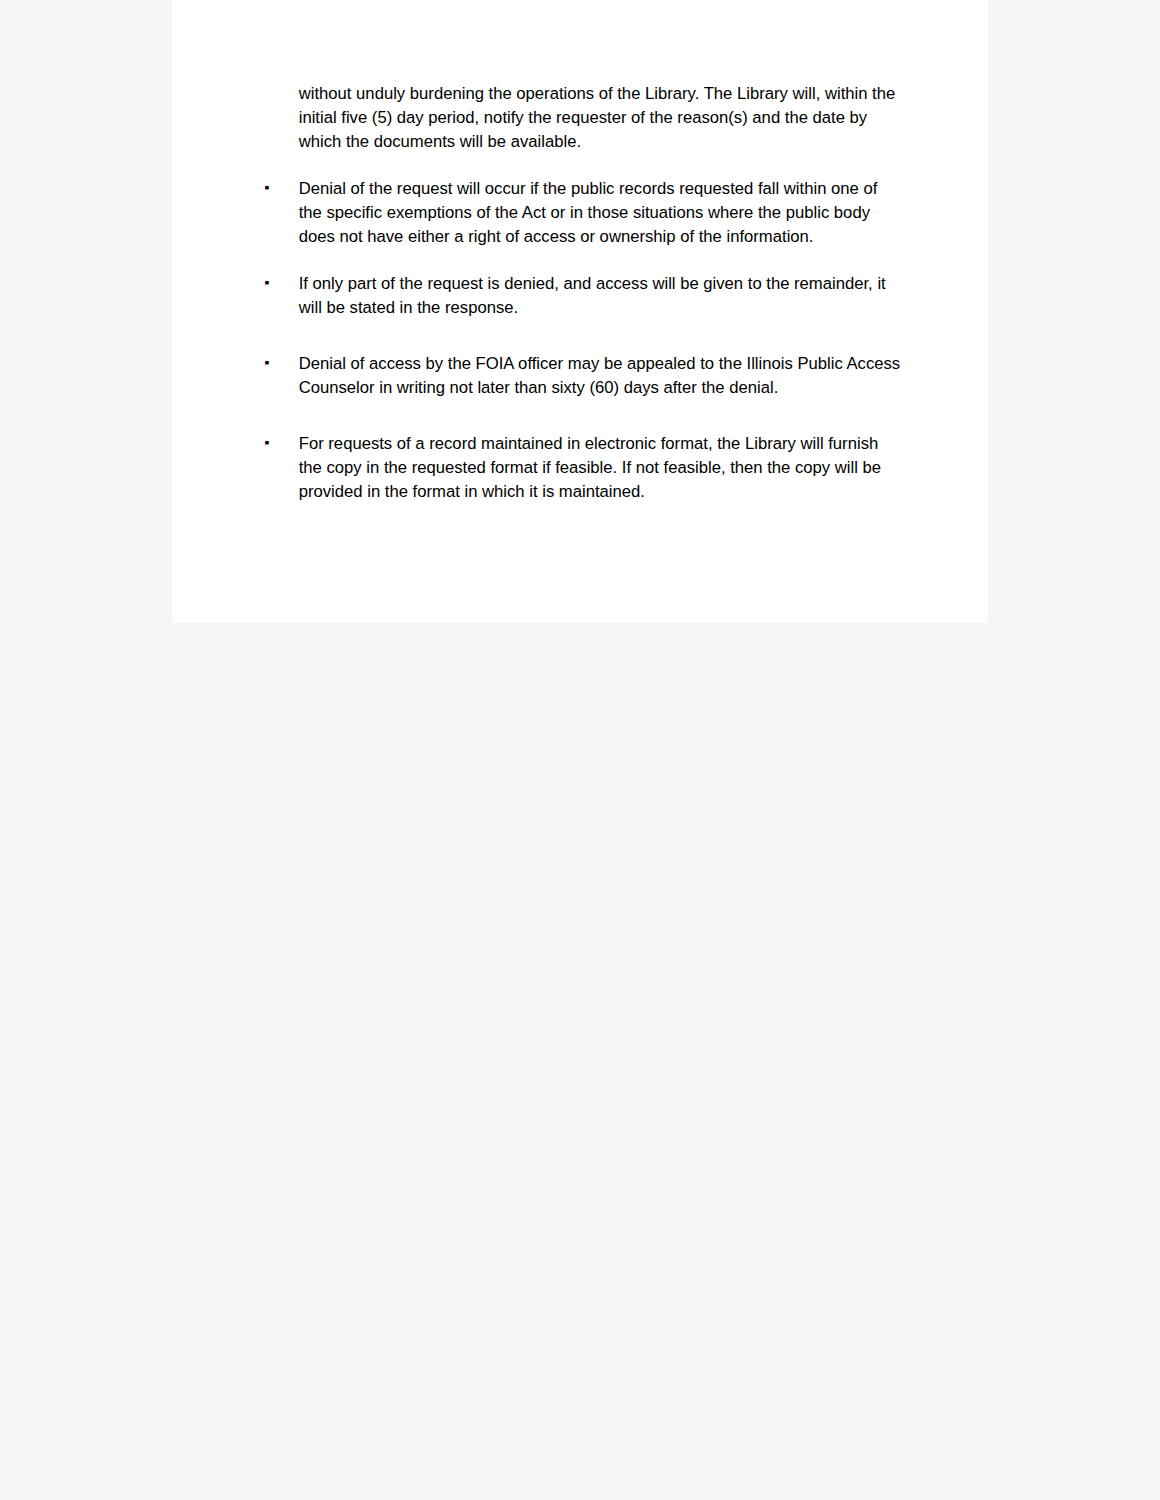without unduly burdening the operations of the Library. The Library will, within the initial five (5) day period, notify the requester of the reason(s) and the date by which the documents will be available.
Denial of the request will occur if the public records requested fall within one of the specific exemptions of the Act or in those situations where the public body does not have either a right of access or ownership of the information.
If only part of the request is denied, and access will be given to the remainder, it will be stated in the response.
Denial of access by the FOIA officer may be appealed to the Illinois Public Access Counselor in writing not later than sixty (60) days after the denial.
For requests of a record maintained in electronic format, the Library will furnish the copy in the requested format if feasible. If not feasible, then the copy will be provided in the format in which it is maintained.